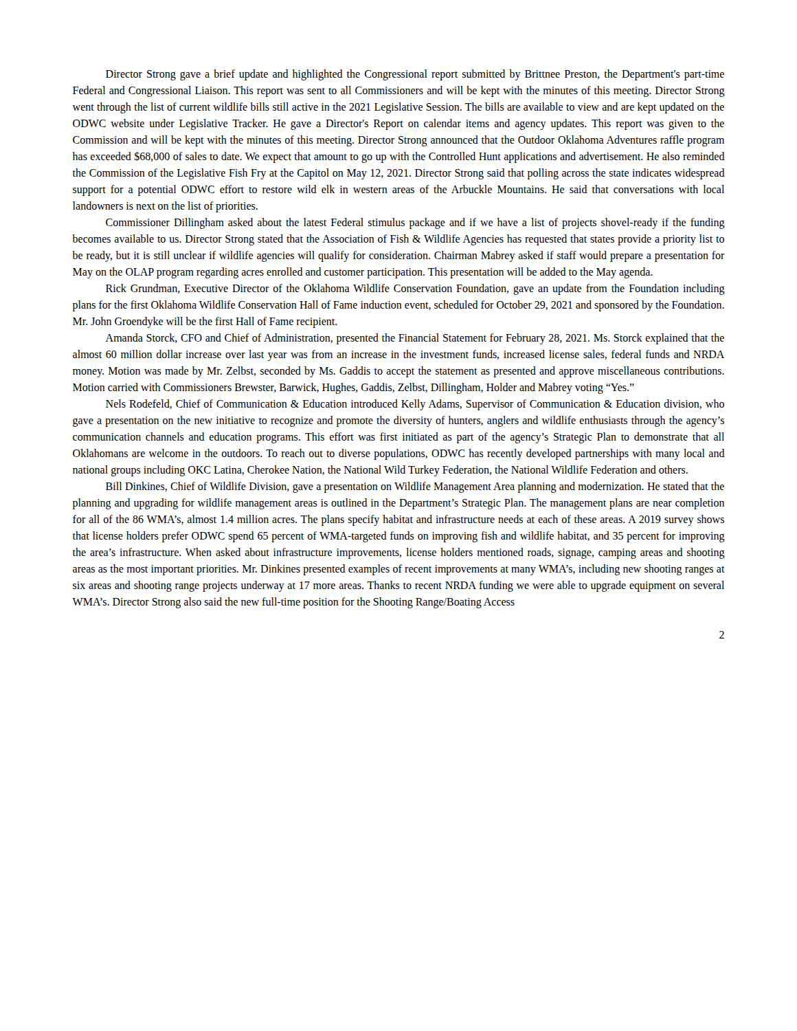Director Strong gave a brief update and highlighted the Congressional report submitted by Brittnee Preston, the Department's part-time Federal and Congressional Liaison. This report was sent to all Commissioners and will be kept with the minutes of this meeting. Director Strong went through the list of current wildlife bills still active in the 2021 Legislative Session. The bills are available to view and are kept updated on the ODWC website under Legislative Tracker. He gave a Director's Report on calendar items and agency updates. This report was given to the Commission and will be kept with the minutes of this meeting. Director Strong announced that the Outdoor Oklahoma Adventures raffle program has exceeded $68,000 of sales to date. We expect that amount to go up with the Controlled Hunt applications and advertisement. He also reminded the Commission of the Legislative Fish Fry at the Capitol on May 12, 2021. Director Strong said that polling across the state indicates widespread support for a potential ODWC effort to restore wild elk in western areas of the Arbuckle Mountains. He said that conversations with local landowners is next on the list of priorities.
Commissioner Dillingham asked about the latest Federal stimulus package and if we have a list of projects shovel-ready if the funding becomes available to us. Director Strong stated that the Association of Fish & Wildlife Agencies has requested that states provide a priority list to be ready, but it is still unclear if wildlife agencies will qualify for consideration. Chairman Mabrey asked if staff would prepare a presentation for May on the OLAP program regarding acres enrolled and customer participation. This presentation will be added to the May agenda.
Rick Grundman, Executive Director of the Oklahoma Wildlife Conservation Foundation, gave an update from the Foundation including plans for the first Oklahoma Wildlife Conservation Hall of Fame induction event, scheduled for October 29, 2021 and sponsored by the Foundation. Mr. John Groendyke will be the first Hall of Fame recipient.
Amanda Storck, CFO and Chief of Administration, presented the Financial Statement for February 28, 2021. Ms. Storck explained that the almost 60 million dollar increase over last year was from an increase in the investment funds, increased license sales, federal funds and NRDA money. Motion was made by Mr. Zelbst, seconded by Ms. Gaddis to accept the statement as presented and approve miscellaneous contributions. Motion carried with Commissioners Brewster, Barwick, Hughes, Gaddis, Zelbst, Dillingham, Holder and Mabrey voting “Yes.”
Nels Rodefeld, Chief of Communication & Education introduced Kelly Adams, Supervisor of Communication & Education division, who gave a presentation on the new initiative to recognize and promote the diversity of hunters, anglers and wildlife enthusiasts through the agency’s communication channels and education programs. This effort was first initiated as part of the agency’s Strategic Plan to demonstrate that all Oklahomans are welcome in the outdoors. To reach out to diverse populations, ODWC has recently developed partnerships with many local and national groups including OKC Latina, Cherokee Nation, the National Wild Turkey Federation, the National Wildlife Federation and others.
Bill Dinkines, Chief of Wildlife Division, gave a presentation on Wildlife Management Area planning and modernization. He stated that the planning and upgrading for wildlife management areas is outlined in the Department’s Strategic Plan. The management plans are near completion for all of the 86 WMA’s, almost 1.4 million acres. The plans specify habitat and infrastructure needs at each of these areas. A 2019 survey shows that license holders prefer ODWC spend 65 percent of WMA-targeted funds on improving fish and wildlife habitat, and 35 percent for improving the area’s infrastructure. When asked about infrastructure improvements, license holders mentioned roads, signage, camping areas and shooting areas as the most important priorities. Mr. Dinkines presented examples of recent improvements at many WMA’s, including new shooting ranges at six areas and shooting range projects underway at 17 more areas. Thanks to recent NRDA funding we were able to upgrade equipment on several WMA’s. Director Strong also said the new full-time position for the Shooting Range/Boating Access
2